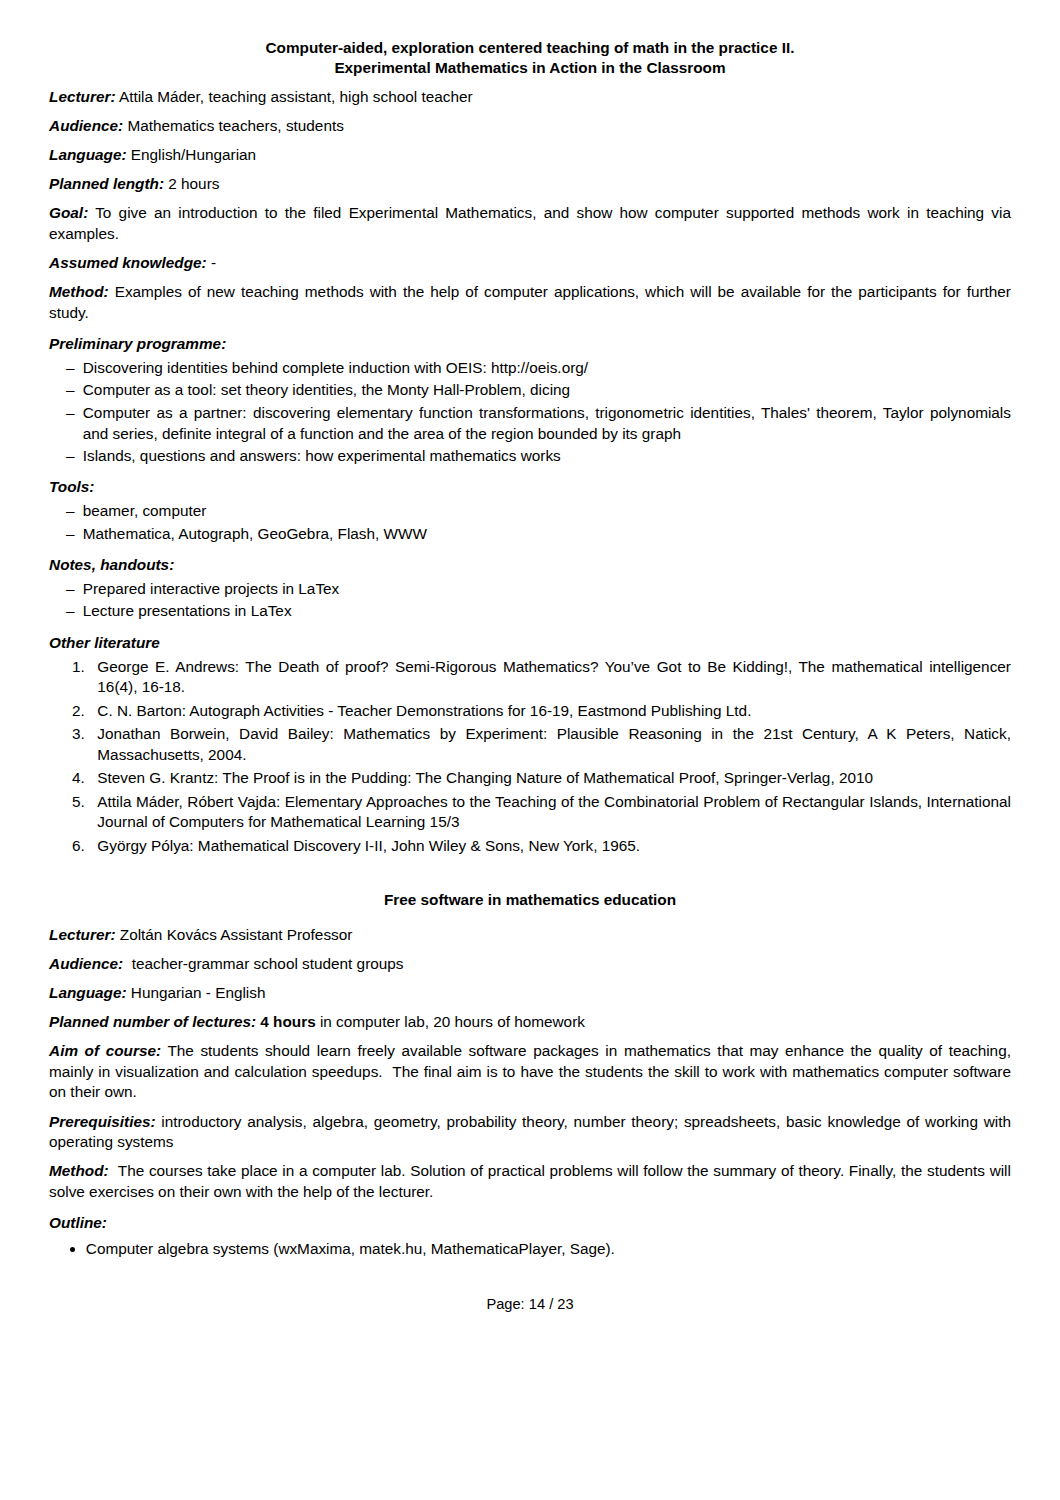Computer-aided, exploration centered teaching of math in the practice II.
Experimental Mathematics in Action in the Classroom
Lecturer: Attila Máder, teaching assistant, high school teacher
Audience: Mathematics teachers, students
Language: English/Hungarian
Planned length: 2 hours
Goal: To give an introduction to the filed Experimental Mathematics, and show how computer supported methods work in teaching via examples.
Assumed knowledge: -
Method: Examples of new teaching methods with the help of computer applications, which will be available for the participants for further study.
Preliminary programme:
Discovering identities behind complete induction with OEIS: http://oeis.org/
Computer as a tool: set theory identities, the Monty Hall-Problem, dicing
Computer as a partner: discovering elementary function transformations, trigonometric identities, Thales' theorem, Taylor polynomials and series, definite integral of a function and the area of the region bounded by its graph
Islands, questions and answers: how experimental mathematics works
Tools:
beamer, computer
Mathematica, Autograph, GeoGebra, Flash, WWW
Notes, handouts:
Prepared interactive projects in LaTex
Lecture presentations in LaTex
Other literature
George E. Andrews: The Death of proof? Semi-Rigorous Mathematics? You’ve Got to Be Kidding!, The mathematical intelligencer 16(4), 16-18.
C. N. Barton: Autograph Activities - Teacher Demonstrations for 16-19, Eastmond Publishing Ltd.
Jonathan Borwein, David Bailey: Mathematics by Experiment: Plausible Reasoning in the 21st Century, A K Peters, Natick, Massachusetts, 2004.
Steven G. Krantz: The Proof is in the Pudding: The Changing Nature of Mathematical Proof, Springer-Verlag, 2010
Attila Máder, Róbert Vajda: Elementary Approaches to the Teaching of the Combinatorial Problem of Rectangular Islands, International Journal of Computers for Mathematical Learning 15/3
György Pólya: Mathematical Discovery I-II, John Wiley & Sons, New York, 1965.
Free software in mathematics education
Lecturer: Zoltán Kovács Assistant Professor
Audience: teacher-grammar school student groups
Language: Hungarian - English
Planned number of lectures: 4 hours in computer lab, 20 hours of homework
Aim of course: The students should learn freely available software packages in mathematics that may enhance the quality of teaching, mainly in visualization and calculation speedups. The final aim is to have the students the skill to work with mathematics computer software on their own.
Prerequisities: introductory analysis, algebra, geometry, probability theory, number theory; spreadsheets, basic knowledge of working with operating systems
Method: The courses take place in a computer lab. Solution of practical problems will follow the summary of theory. Finally, the students will solve exercises on their own with the help of the lecturer.
Outline:
Computer algebra systems (wxMaxima, matek.hu, MathematicaPlayer, Sage).
Page: 14 / 23